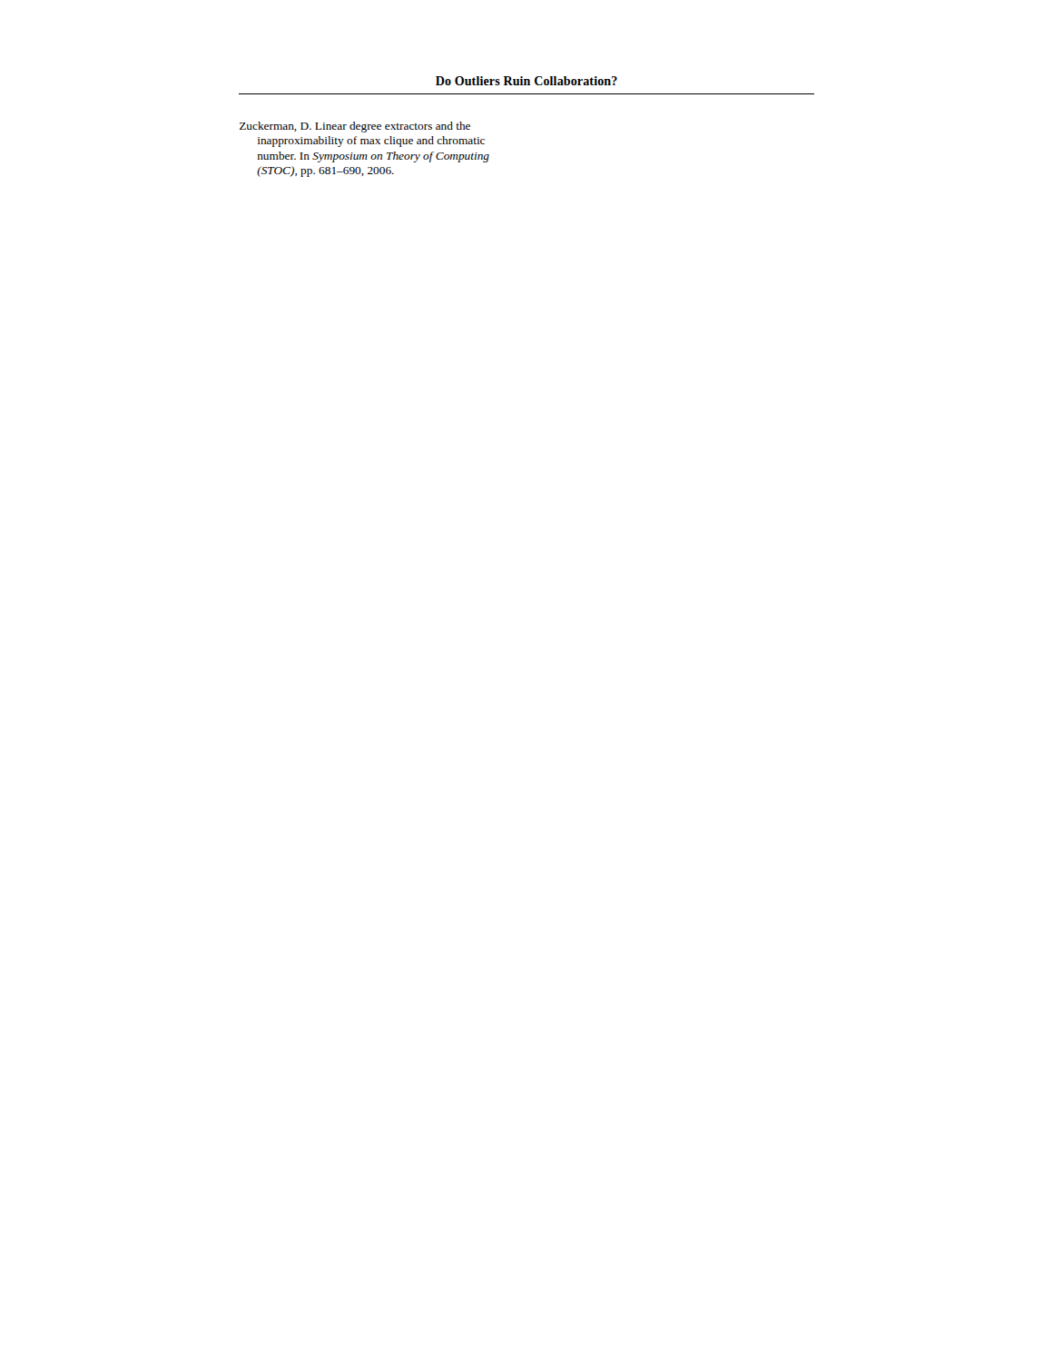Do Outliers Ruin Collaboration?
Zuckerman, D. Linear degree extractors and the inapproximability of max clique and chromatic number. In Symposium on Theory of Computing (STOC), pp. 681–690, 2006.